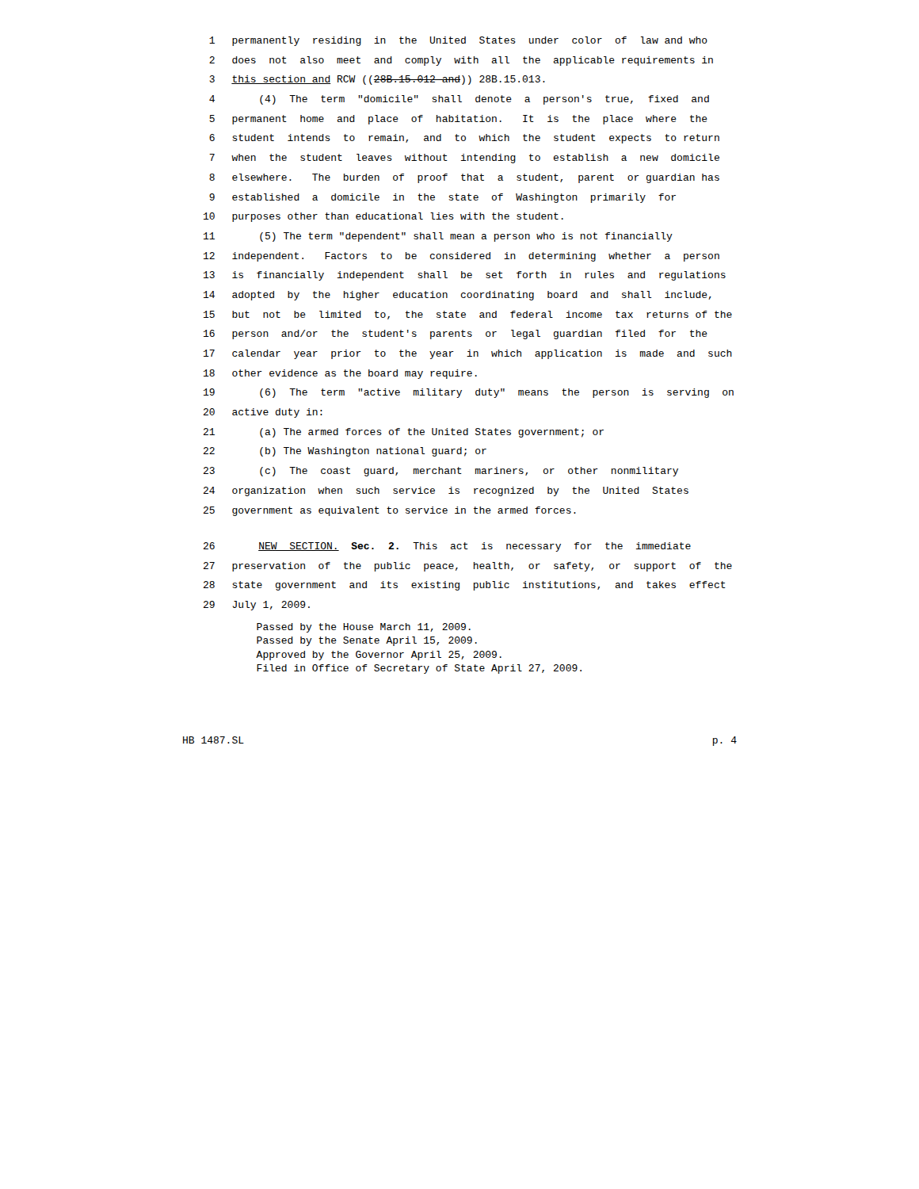1 permanently residing in the United States under color of law and who
2 does not also meet and comply with all the applicable requirements in
3 this section and RCW ((28B.15.012 and)) 28B.15.013.
4 (4) The term "domicile" shall denote a person's true, fixed and
5 permanent home and place of habitation. It is the place where the
6 student intends to remain, and to which the student expects to return
7 when the student leaves without intending to establish a new domicile
8 elsewhere. The burden of proof that a student, parent or guardian has
9 established a domicile in the state of Washington primarily for
10 purposes other than educational lies with the student.
11 (5) The term "dependent" shall mean a person who is not financially
12 independent. Factors to be considered in determining whether a person
13 is financially independent shall be set forth in rules and regulations
14 adopted by the higher education coordinating board and shall include,
15 but not be limited to, the state and federal income tax returns of the
16 person and/or the student's parents or legal guardian filed for the
17 calendar year prior to the year in which application is made and such
18 other evidence as the board may require.
19 (6) The term "active military duty" means the person is serving on
20 active duty in:
21 (a) The armed forces of the United States government; or
22 (b) The Washington national guard; or
23 (c) The coast guard, merchant mariners, or other nonmilitary
24 organization when such service is recognized by the United States
25 government as equivalent to service in the armed forces.
26 NEW SECTION. Sec. 2. This act is necessary for the immediate
27 preservation of the public peace, health, or safety, or support of the
28 state government and its existing public institutions, and takes effect
29 July 1, 2009.
Passed by the House March 11, 2009. Passed by the Senate April 15, 2009. Approved by the Governor April 25, 2009. Filed in Office of Secretary of State April 27, 2009.
HB 1487.SL p. 4